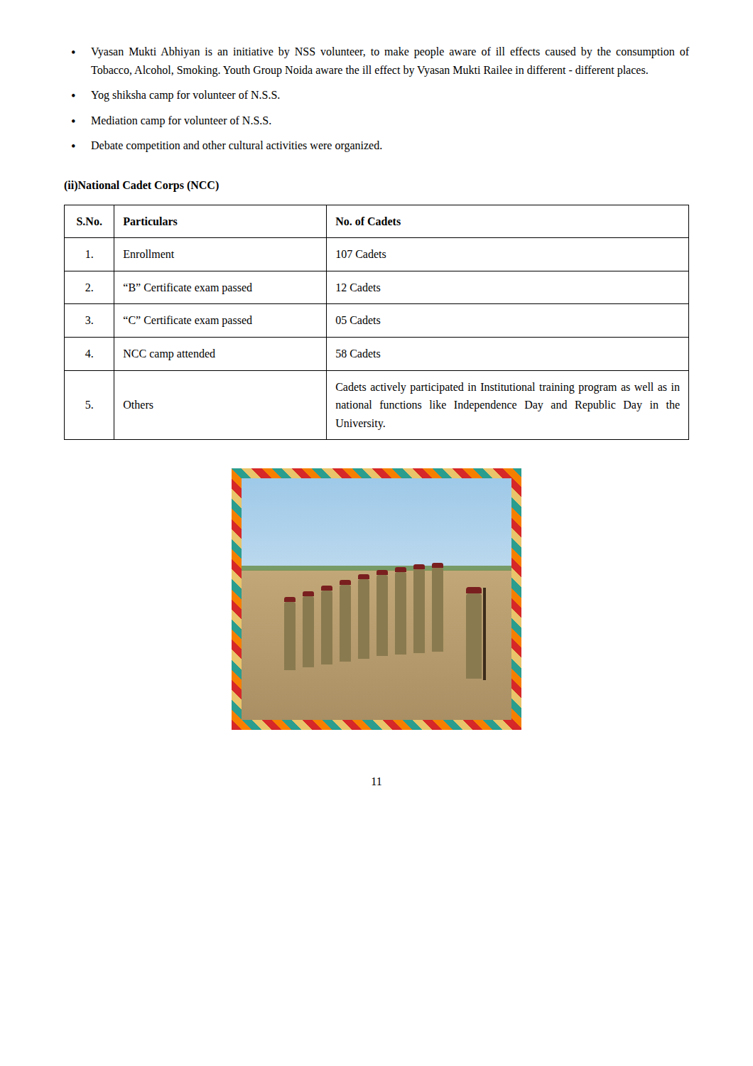Vyasan Mukti Abhiyan is an initiative by NSS volunteer, to make people aware of ill effects caused by the consumption of Tobacco, Alcohol, Smoking. Youth Group Noida aware the ill effect by Vyasan Mukti Railee in different - different places.
Yog shiksha camp for volunteer of N.S.S.
Mediation camp for volunteer of N.S.S.
Debate competition and other cultural activities were organized.
(ii)National Cadet Corps (NCC)
| S.No. | Particulars | No. of Cadets |
| --- | --- | --- |
| 1. | Enrollment | 107 Cadets |
| 2. | “B” Certificate exam passed | 12 Cadets |
| 3. | “C” Certificate exam passed | 05 Cadets |
| 4. | NCC camp attended | 58 Cadets |
| 5. | Others | Cadets actively participated in Institutional training program as well as in national functions like Independence Day and Republic Day in the University. |
11